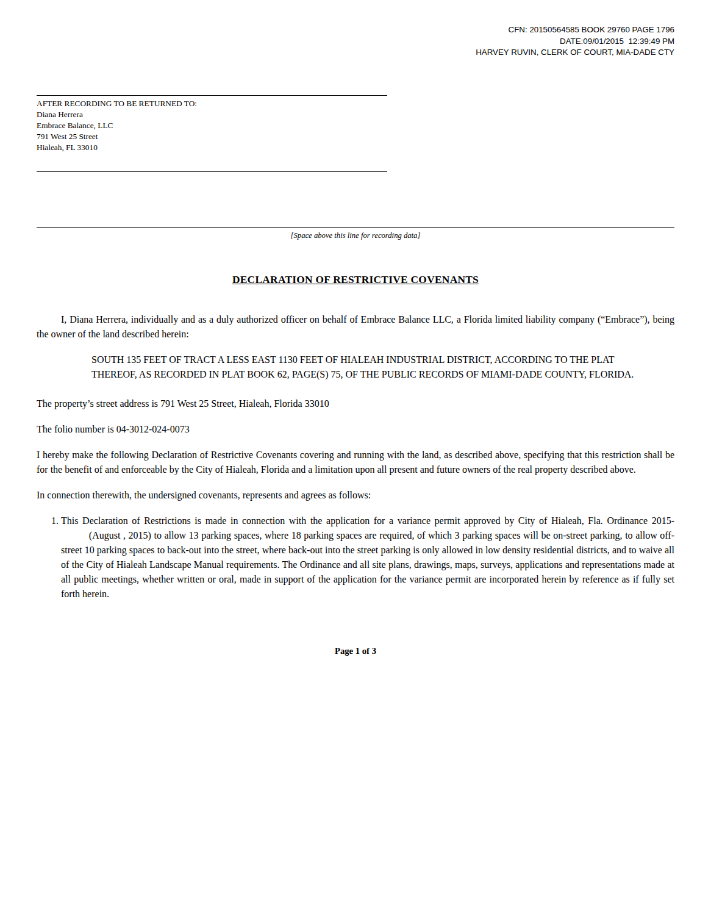CFN: 20150564585 BOOK 29760 PAGE 1796
DATE:09/01/2015 12:39:49 PM
HARVEY RUVIN, CLERK OF COURT, MIA-DADE CTY
AFTER RECORDING TO BE RETURNED TO:
Diana Herrera
Embrace Balance, LLC
791 West 25 Street
Hialeah, FL 33010
[Space above this line for recording data]
DECLARATION OF RESTRICTIVE COVENANTS
I, Diana Herrera, individually and as a duly authorized officer on behalf of Embrace Balance LLC, a Florida limited liability company (“Embrace”), being the owner of the land described herein:
SOUTH 135 FEET OF TRACT A LESS EAST 1130 FEET OF HIALEAH INDUSTRIAL DISTRICT, ACCORDING TO THE PLAT THEREOF, AS RECORDED IN PLAT BOOK 62, PAGE(S) 75, OF THE PUBLIC RECORDS OF MIAMI-DADE COUNTY, FLORIDA.
The property’s street address is 791 West 25 Street, Hialeah, Florida 33010
The folio number is 04-3012-024-0073
I hereby make the following Declaration of Restrictive Covenants covering and running with the land, as described above, specifying that this restriction shall be for the benefit of and enforceable by the City of Hialeah, Florida and a limitation upon all present and future owners of the real property described above.
In connection therewith, the undersigned covenants, represents and agrees as follows:
This Declaration of Restrictions is made in connection with the application for a variance permit approved by City of Hialeah, Fla. Ordinance 2015- (August , 2015) to allow 13 parking spaces, where 18 parking spaces are required, of which 3 parking spaces will be on-street parking, to allow off-street 10 parking spaces to back-out into the street, where back-out into the street parking is only allowed in low density residential districts, and to waive all of the City of Hialeah Landscape Manual requirements. The Ordinance and all site plans, drawings, maps, surveys, applications and representations made at all public meetings, whether written or oral, made in support of the application for the variance permit are incorporated herein by reference as if fully set forth herein.
Page 1 of 3